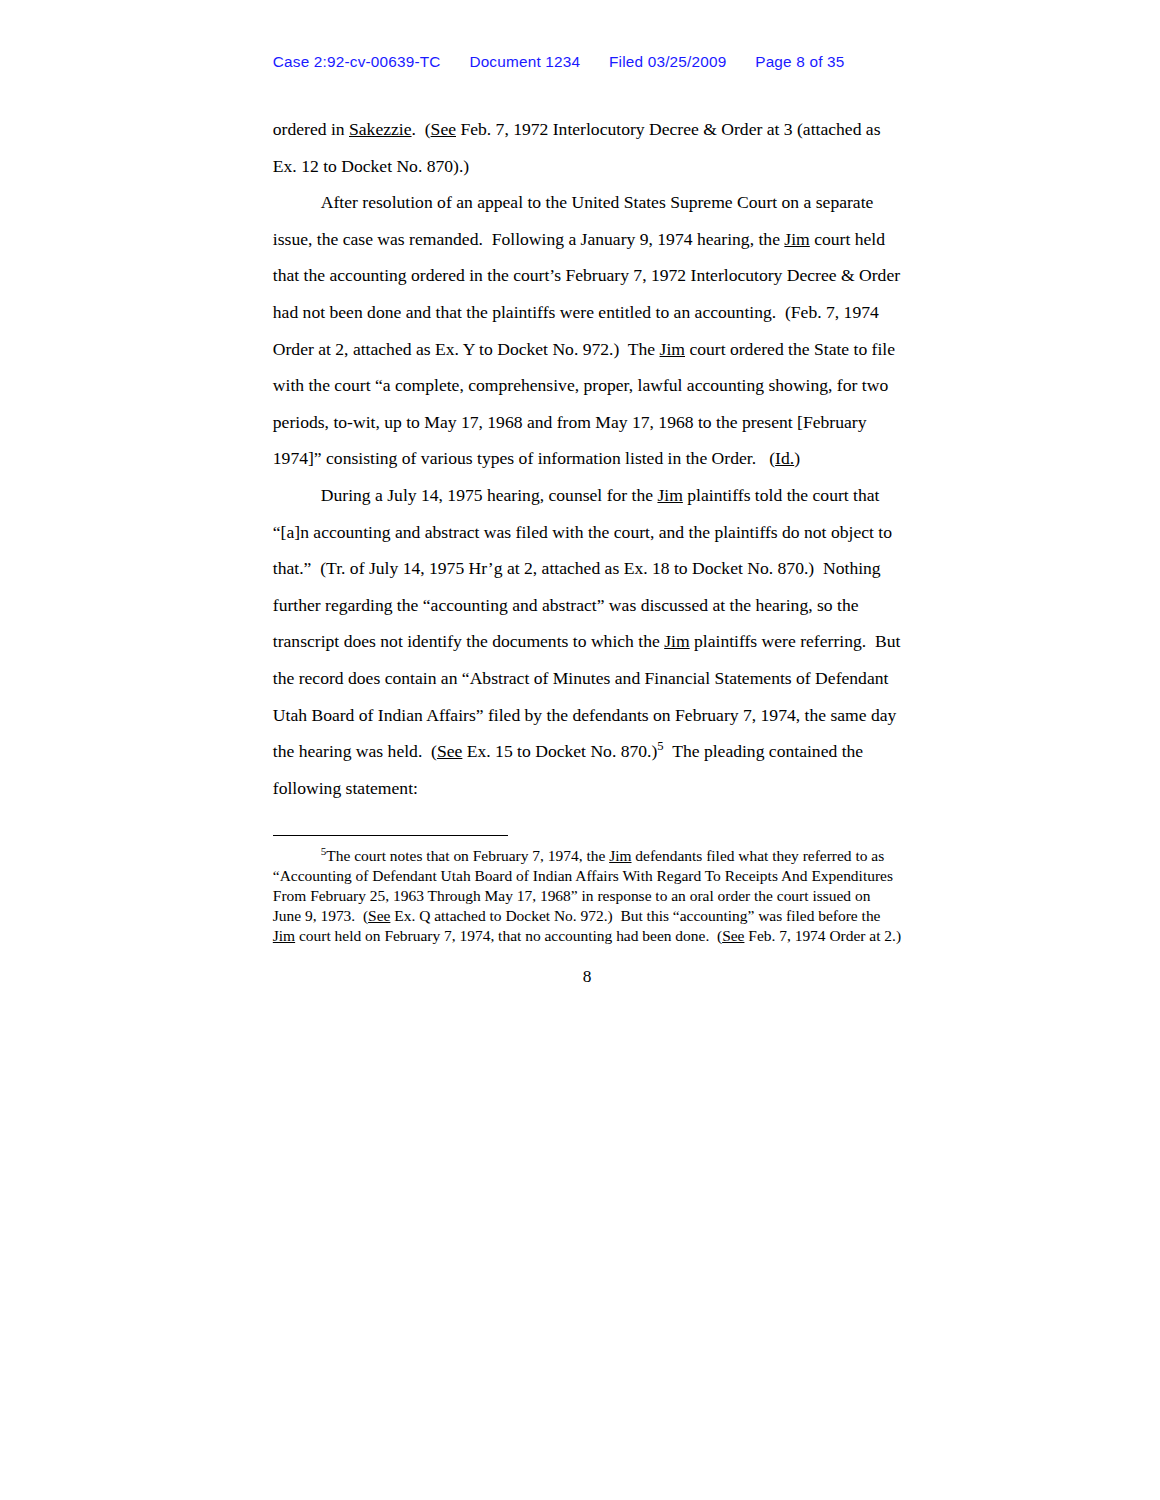Case 2:92-cv-00639-TC Document 1234 Filed 03/25/2009 Page 8 of 35
ordered in Sakezzie. (See Feb. 7, 1972 Interlocutory Decree & Order at 3 (attached as Ex. 12 to Docket No. 870).)
After resolution of an appeal to the United States Supreme Court on a separate issue, the case was remanded. Following a January 9, 1974 hearing, the Jim court held that the accounting ordered in the court’s February 7, 1972 Interlocutory Decree & Order had not been done and that the plaintiffs were entitled to an accounting. (Feb. 7, 1974 Order at 2, attached as Ex. Y to Docket No. 972.) The Jim court ordered the State to file with the court “a complete, comprehensive, proper, lawful accounting showing, for two periods, to-wit, up to May 17, 1968 and from May 17, 1968 to the present [February 1974]” consisting of various types of information listed in the Order. (Id.)
During a July 14, 1975 hearing, counsel for the Jim plaintiffs told the court that “[a]n accounting and abstract was filed with the court, and the plaintiffs do not object to that.” (Tr. of July 14, 1975 Hr’g at 2, attached as Ex. 18 to Docket No. 870.) Nothing further regarding the “accounting and abstract” was discussed at the hearing, so the transcript does not identify the documents to which the Jim plaintiffs were referring. But the record does contain an “Abstract of Minutes and Financial Statements of Defendant Utah Board of Indian Affairs” filed by the defendants on February 7, 1974, the same day the hearing was held. (See Ex. 15 to Docket No. 870.)5 The pleading contained the following statement:
5The court notes that on February 7, 1974, the Jim defendants filed what they referred to as “Accounting of Defendant Utah Board of Indian Affairs With Regard To Receipts And Expenditures From February 25, 1963 Through May 17, 1968” in response to an oral order the court issued on June 9, 1973. (See Ex. Q attached to Docket No. 972.) But this “accounting” was filed before the Jim court held on February 7, 1974, that no accounting had been done. (See Feb. 7, 1974 Order at 2.)
8